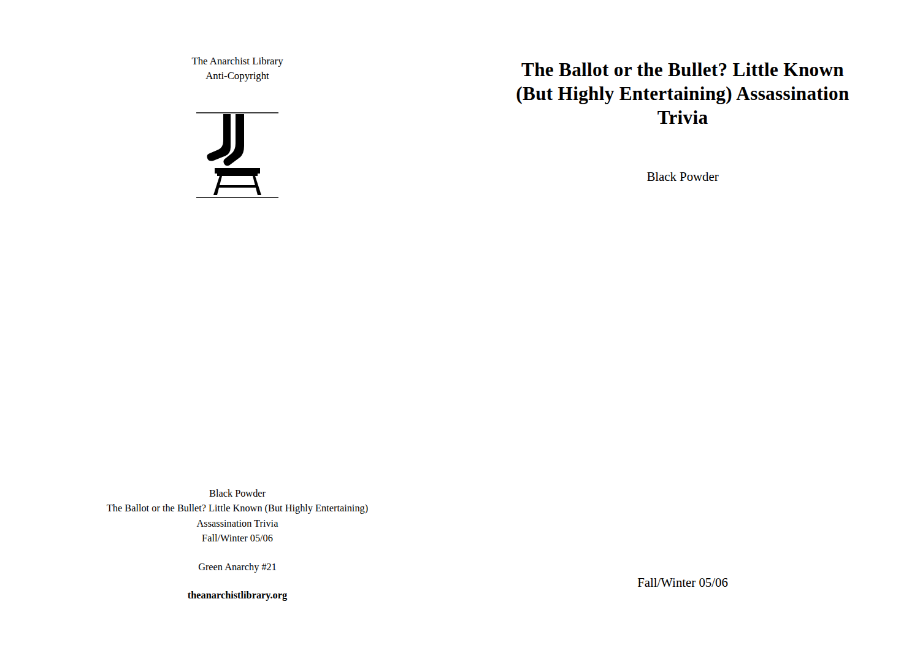The Anarchist Library
Anti-Copyright
Hanging legs above an overturned stool
Black Powder
The Ballot or the Bullet? Little Known (But Highly Entertaining)
Assassination Trivia
Fall/Winter 05/06
Green Anarchy #21
theanarchistlibrary.org
The Ballot or the Bullet? Little Known (But Highly Entertaining) Assassination Trivia
Black Powder
Fall/Winter 05/06